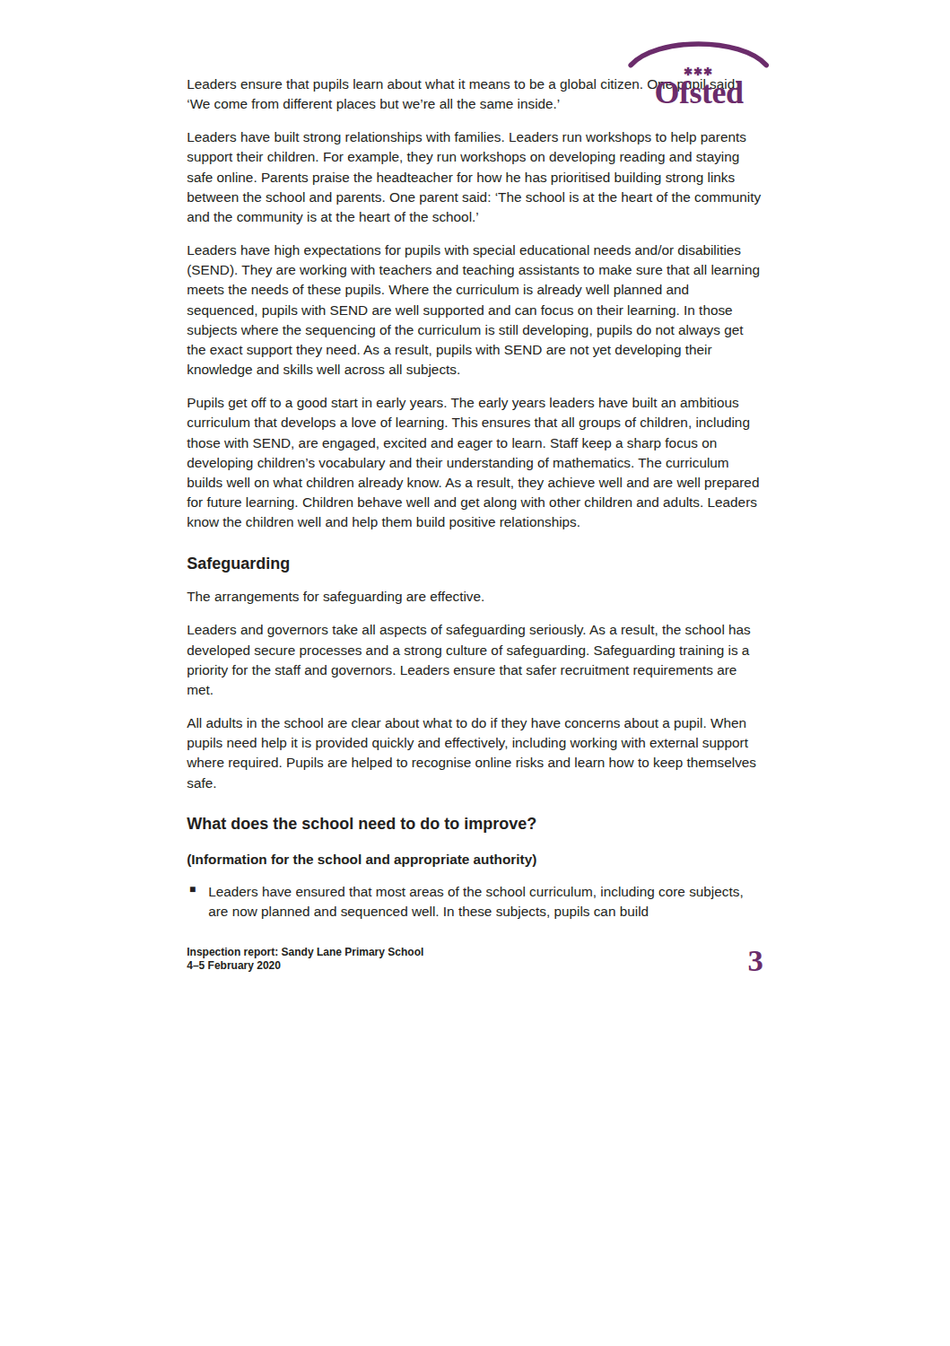✱✱✱
Ofsted
Leaders ensure that pupils learn about what it means to be a global citizen. One pupil said: ‘We come from different places but we’re all the same inside.’
Leaders have built strong relationships with families. Leaders run workshops to help parents support their children. For example, they run workshops on developing reading and staying safe online. Parents praise the headteacher for how he has prioritised building strong links between the school and parents. One parent said: ‘The school is at the heart of the community and the community is at the heart of the school.’
Leaders have high expectations for pupils with special educational needs and/or disabilities (SEND). They are working with teachers and teaching assistants to make sure that all learning meets the needs of these pupils. Where the curriculum is already well planned and sequenced, pupils with SEND are well supported and can focus on their learning. In those subjects where the sequencing of the curriculum is still developing, pupils do not always get the exact support they need. As a result, pupils with SEND are not yet developing their knowledge and skills well across all subjects.
Pupils get off to a good start in early years. The early years leaders have built an ambitious curriculum that develops a love of learning. This ensures that all groups of children, including those with SEND, are engaged, excited and eager to learn. Staff keep a sharp focus on developing children’s vocabulary and their understanding of mathematics. The curriculum builds well on what children already know. As a result, they achieve well and are well prepared for future learning. Children behave well and get along with other children and adults. Leaders know the children well and help them build positive relationships.
Safeguarding
The arrangements for safeguarding are effective.
Leaders and governors take all aspects of safeguarding seriously. As a result, the school has developed secure processes and a strong culture of safeguarding. Safeguarding training is a priority for the staff and governors. Leaders ensure that safer recruitment requirements are met.
All adults in the school are clear about what to do if they have concerns about a pupil. When pupils need help it is provided quickly and effectively, including working with external support where required. Pupils are helped to recognise online risks and learn how to keep themselves safe.
What does the school need to do to improve?
(Information for the school and appropriate authority)
Leaders have ensured that most areas of the school curriculum, including core subjects, are now planned and sequenced well. In these subjects, pupils can build
Inspection report: Sandy Lane Primary School
4–5 February 2020
3